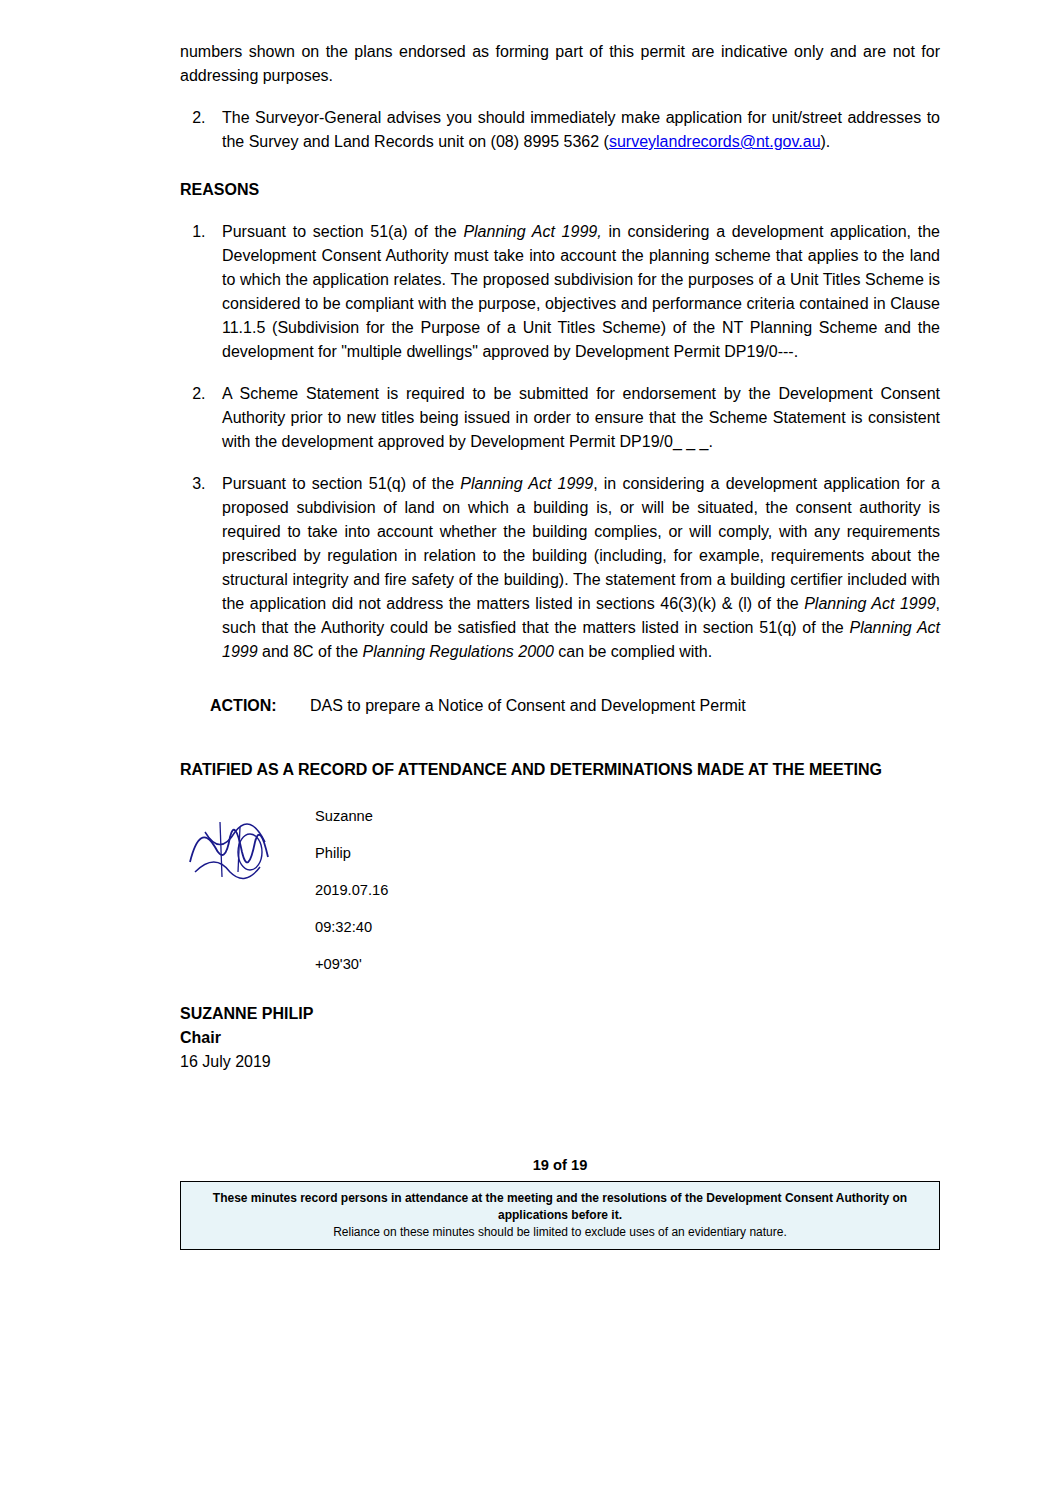numbers shown on the plans endorsed as forming part of this permit are indicative only and are not for addressing purposes.
The Surveyor-General advises you should immediately make application for unit/street addresses to the Survey and Land Records unit on (08) 8995 5362 (surveylandrecords@nt.gov.au).
REASONS
Pursuant to section 51(a) of the Planning Act 1999, in considering a development application, the Development Consent Authority must take into account the planning scheme that applies to the land to which the application relates. The proposed subdivision for the purposes of a Unit Titles Scheme is considered to be compliant with the purpose, objectives and performance criteria contained in Clause 11.1.5 (Subdivision for the Purpose of a Unit Titles Scheme) of the NT Planning Scheme and the development for "multiple dwellings" approved by Development Permit DP19/0---.
A Scheme Statement is required to be submitted for endorsement by the Development Consent Authority prior to new titles being issued in order to ensure that the Scheme Statement is consistent with the development approved by Development Permit DP19/0_ _ _.
Pursuant to section 51(q) of the Planning Act 1999, in considering a development application for a proposed subdivision of land on which a building is, or will be situated, the consent authority is required to take into account whether the building complies, or will comply, with any requirements prescribed by regulation in relation to the building (including, for example, requirements about the structural integrity and fire safety of the building). The statement from a building certifier included with the application did not address the matters listed in sections 46(3)(k) & (l) of the Planning Act 1999, such that the Authority could be satisfied that the matters listed in section 51(q) of the Planning Act 1999 and 8C of the Planning Regulations 2000 can be complied with.
ACTION: DAS to prepare a Notice of Consent and Development Permit
RATIFIED AS A RECORD OF ATTENDANCE AND DETERMINATIONS MADE AT THE MEETING
Suzanne
Philip
2019.07.16
09:32:40
+09'30'
SUZANNE PHILIP
Chair
16 July 2019
19 of 19
These minutes record persons in attendance at the meeting and the resolutions of the Development Consent Authority on applications before it.
Reliance on these minutes should be limited to exclude uses of an evidentiary nature.